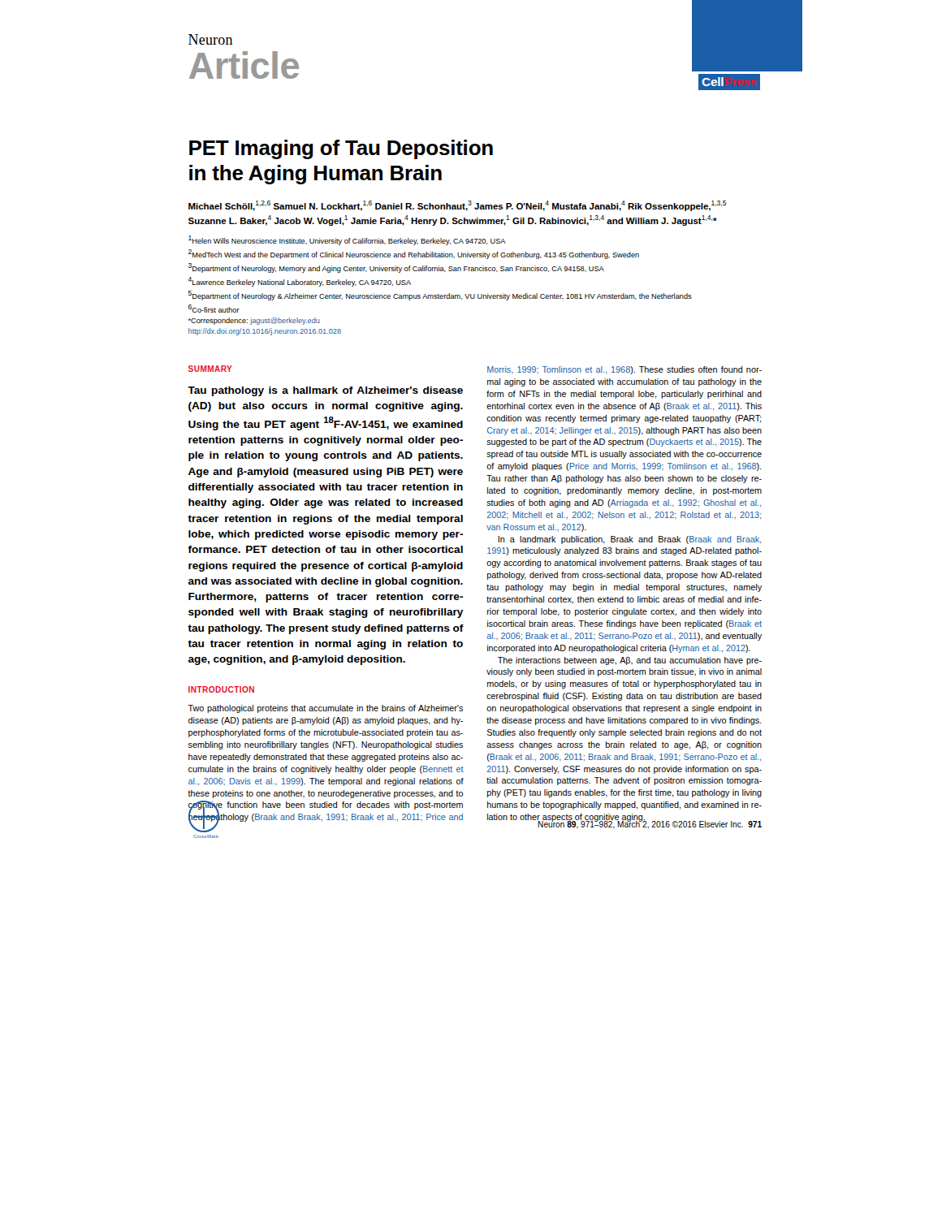CellPress
Neuron
Article
PET Imaging of Tau Deposition
in the Aging Human Brain
Michael Schöll,1,2,6 Samuel N. Lockhart,1,6 Daniel R. Schonhaut,3 James P. O'Neil,4 Mustafa Janabi,4 Rik Ossenkoppele,1,3,5 Suzanne L. Baker,4 Jacob W. Vogel,1 Jamie Faria,4 Henry D. Schwimmer,1 Gil D. Rabinovici,1,3,4 and William J. Jagust1,4,*
1Helen Wills Neuroscience Institute, University of California, Berkeley, Berkeley, CA 94720, USA
2MedTech West and the Department of Clinical Neuroscience and Rehabilitation, University of Gothenburg, 413 45 Gothenburg, Sweden
3Department of Neurology, Memory and Aging Center, University of California, San Francisco, San Francisco, CA 94158, USA
4Lawrence Berkeley National Laboratory, Berkeley, CA 94720, USA
5Department of Neurology & Alzheimer Center, Neuroscience Campus Amsterdam, VU University Medical Center, 1081 HV Amsterdam, the Netherlands
6Co-first author
*Correspondence: jagust@berkeley.edu
http://dx.doi.org/10.1016/j.neuron.2016.01.028
SUMMARY
Tau pathology is a hallmark of Alzheimer's disease (AD) but also occurs in normal cognitive aging. Using the tau PET agent 18F-AV-1451, we examined retention patterns in cognitively normal older people in relation to young controls and AD patients. Age and β-amyloid (measured using PiB PET) were differentially associated with tau tracer retention in healthy aging. Older age was related to increased tracer retention in regions of the medial temporal lobe, which predicted worse episodic memory performance. PET detection of tau in other isocortical regions required the presence of cortical β-amyloid and was associated with decline in global cognition. Furthermore, patterns of tracer retention corresponded well with Braak staging of neurofibrillary tau pathology. The present study defined patterns of tau tracer retention in normal aging in relation to age, cognition, and β-amyloid deposition.
INTRODUCTION
Two pathological proteins that accumulate in the brains of Alzheimer's disease (AD) patients are β-amyloid (Aβ) as amyloid plaques, and hyperphosphorylated forms of the microtubule-associated protein tau assembling into neurofibrillary tangles (NFT). Neuropathological studies have repeatedly demonstrated that these aggregated proteins also accumulate in the brains of cognitively healthy older people (Bennett et al., 2006; Davis et al., 1999). The temporal and regional relations of these proteins to one another, to neurodegenerative processes, and to cognitive function have been studied for decades with post-mortem neuropathology (Braak and Braak, 1991; Braak et al., 2011; Price and Morris, 1999; Tomlinson et al., 1968). These studies often found normal aging to be associated with accumulation of tau pathology in the form of NFTs in the medial temporal lobe, particularly perirhinal and entorhinal cortex even in the absence of Aβ (Braak et al., 2011). This condition was recently termed primary age-related tauopathy (PART; Crary et al., 2014; Jellinger et al., 2015), although PART has also been suggested to be part of the AD spectrum (Duyckaerts et al., 2015). The spread of tau outside MTL is usually associated with the co-occurrence of amyloid plaques (Price and Morris, 1999; Tomlinson et al., 1968). Tau rather than Aβ pathology has also been shown to be closely related to cognition, predominantly memory decline, in post-mortem studies of both aging and AD (Arriagada et al., 1992; Ghoshal et al., 2002; Mitchell et al., 2002; Nelson et al., 2012; Rolstad et al., 2013; van Rossum et al., 2012).
In a landmark publication, Braak and Braak (Braak and Braak, 1991) meticulously analyzed 83 brains and staged AD-related pathology according to anatomical involvement patterns. Braak stages of tau pathology, derived from cross-sectional data, propose how AD-related tau pathology may begin in medial temporal structures, namely transentorhinal cortex, then extend to limbic areas of medial and inferior temporal lobe, to posterior cingulate cortex, and then widely into isocortical brain areas. These findings have been replicated (Braak et al., 2006; Braak et al., 2011; Serrano-Pozo et al., 2011), and eventually incorporated into AD neuropathological criteria (Hyman et al., 2012).
The interactions between age, Aβ, and tau accumulation have previously only been studied in post-mortem brain tissue, in vivo in animal models, or by using measures of total or hyperphosphorylated tau in cerebrospinal fluid (CSF). Existing data on tau distribution are based on neuropathological observations that represent a single endpoint in the disease process and have limitations compared to in vivo findings. Studies also frequently only sample selected brain regions and do not assess changes across the brain related to age, Aβ, or cognition (Braak et al., 2006, 2011; Braak and Braak, 1991; Serrano-Pozo et al., 2011). Conversely, CSF measures do not provide information on spatial accumulation patterns. The advent of positron emission tomography (PET) tau ligands enables, for the first time, tau pathology in living humans to be topographically mapped, quantified, and examined in relation to other aspects of cognitive aging.
CrossMark
Neuron 89, 971–982, March 2, 2016 ©2016 Elsevier Inc. 971